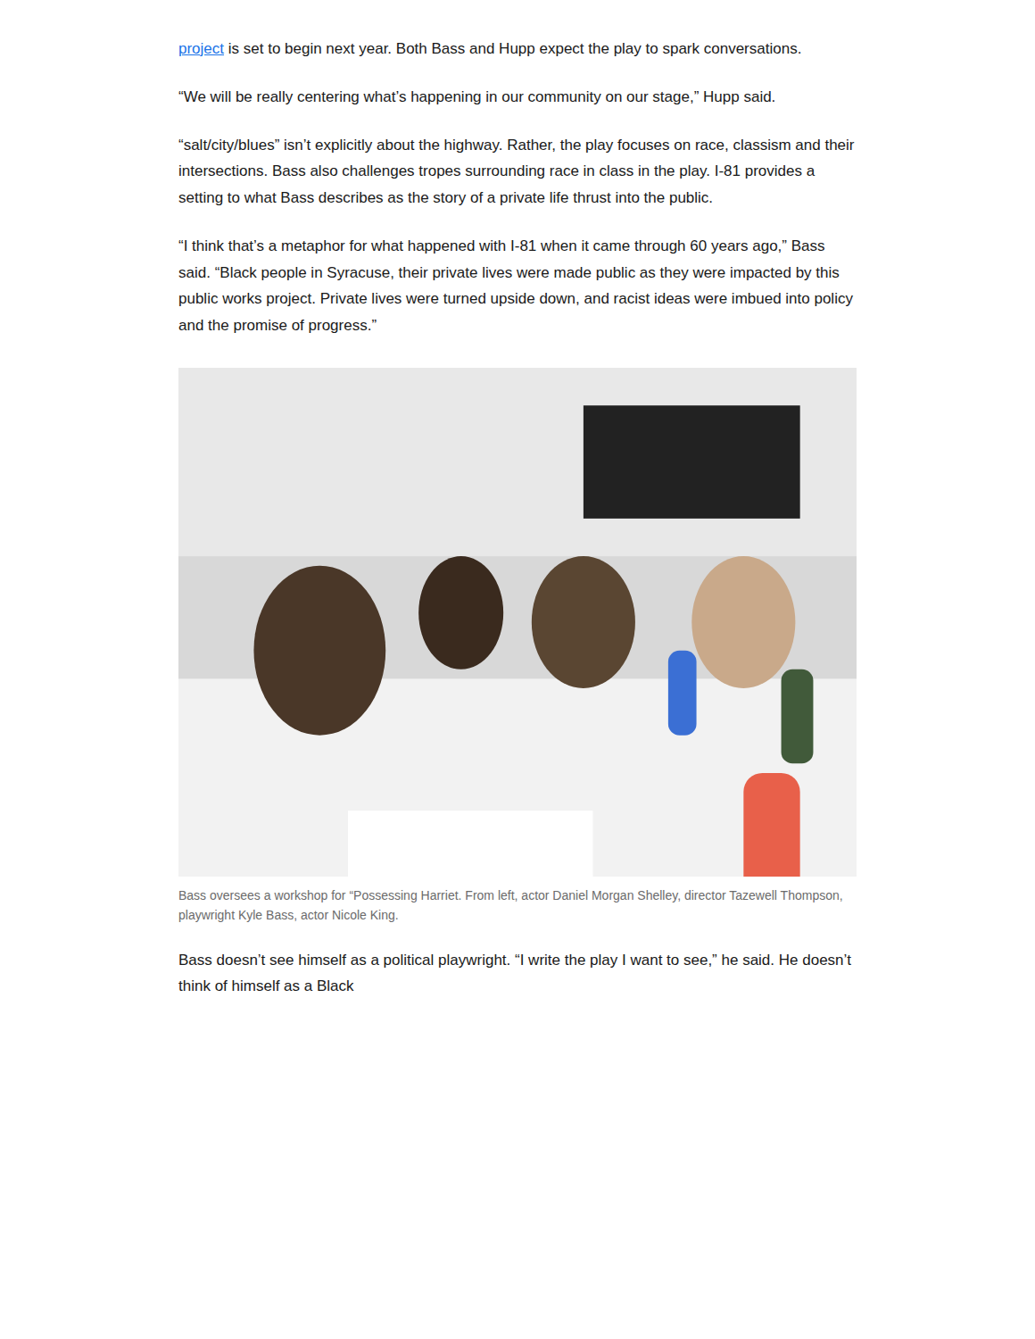project is set to begin next year. Both Bass and Hupp expect the play to spark conversations.
“We will be really centering what’s happening in our community on our stage,” Hupp said.
“salt/city/blues” isn’t explicitly about the highway. Rather, the play focuses on race, classism and their intersections. Bass also challenges tropes surrounding race in class in the play. I-81 provides a setting to what Bass describes as the story of a private life thrust into the public.
“I think that’s a metaphor for what happened with I-81 when it came through 60 years ago,” Bass said. “Black people in Syracuse, their private lives were made public as they were impacted by this public works project. Private lives were turned upside down, and racist ideas were imbued into policy and the promise of progress.”
Bass oversees a workshop for “Possessing Harriet. From left, actor Daniel Morgan Shelley, director Tazewell Thompson, playwright Kyle Bass, actor Nicole King.
Bass doesn’t see himself as a political playwright. “I write the play I want to see,” he said. He doesn’t think of himself as a Black